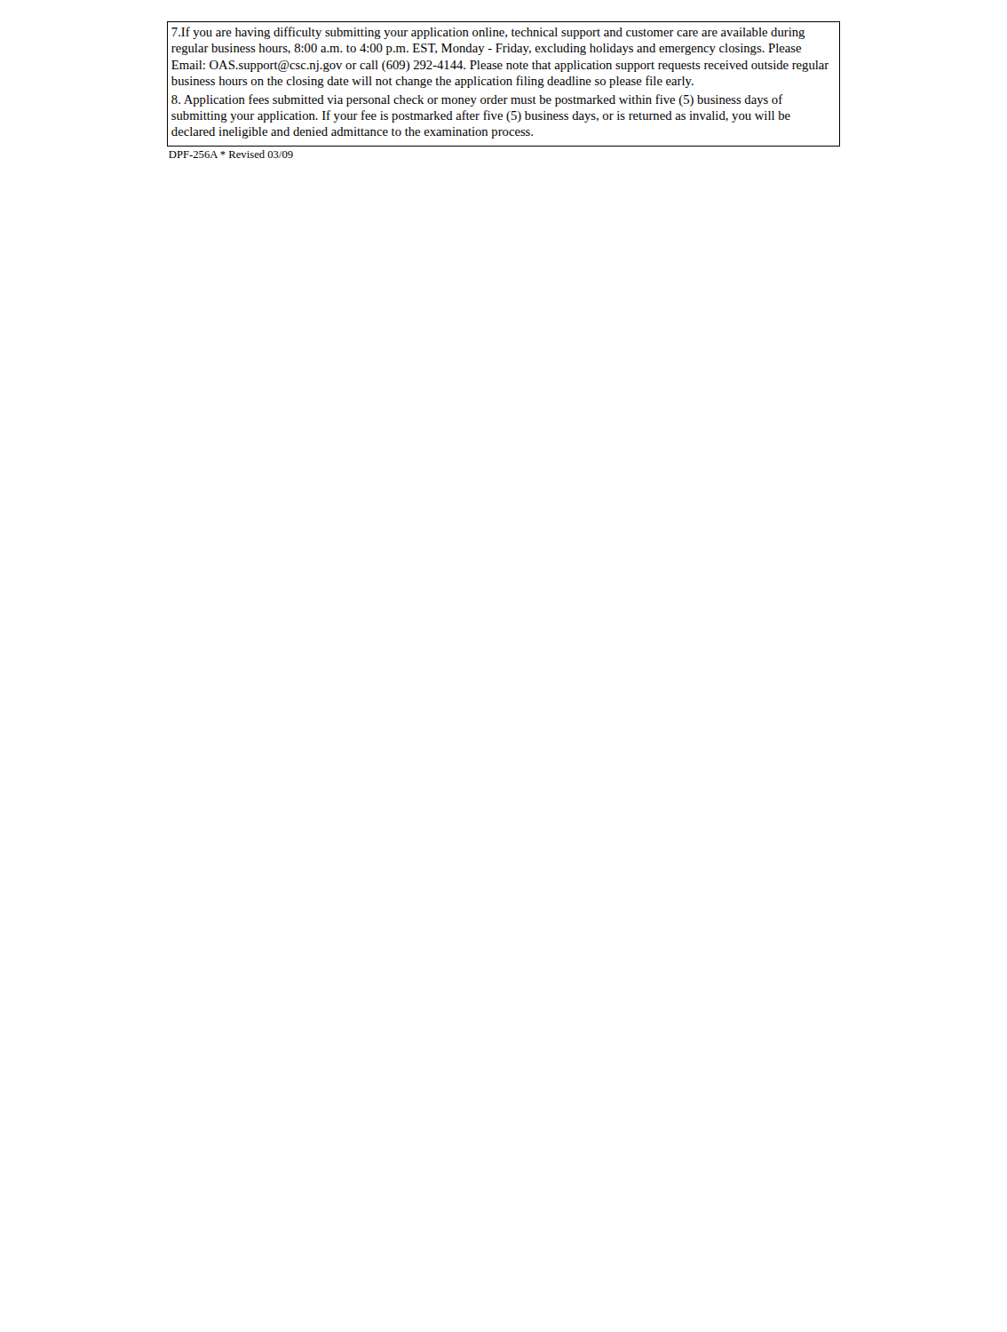7.If you are having difficulty submitting your application online, technical support and customer care are available during regular business hours, 8:00 a.m. to 4:00 p.m. EST, Monday - Friday, excluding holidays and emergency closings. Please Email: OAS.support@csc.nj.gov or call (609) 292-4144. Please note that application support requests received outside regular business hours on the closing date will not change the application filing deadline so please file early.
8. Application fees submitted via personal check or money order must be postmarked within five (5) business days of submitting your application. If your fee is postmarked after five (5) business days, or is returned as invalid, you will be declared ineligible and denied admittance to the examination process.
DPF-256A * Revised 03/09